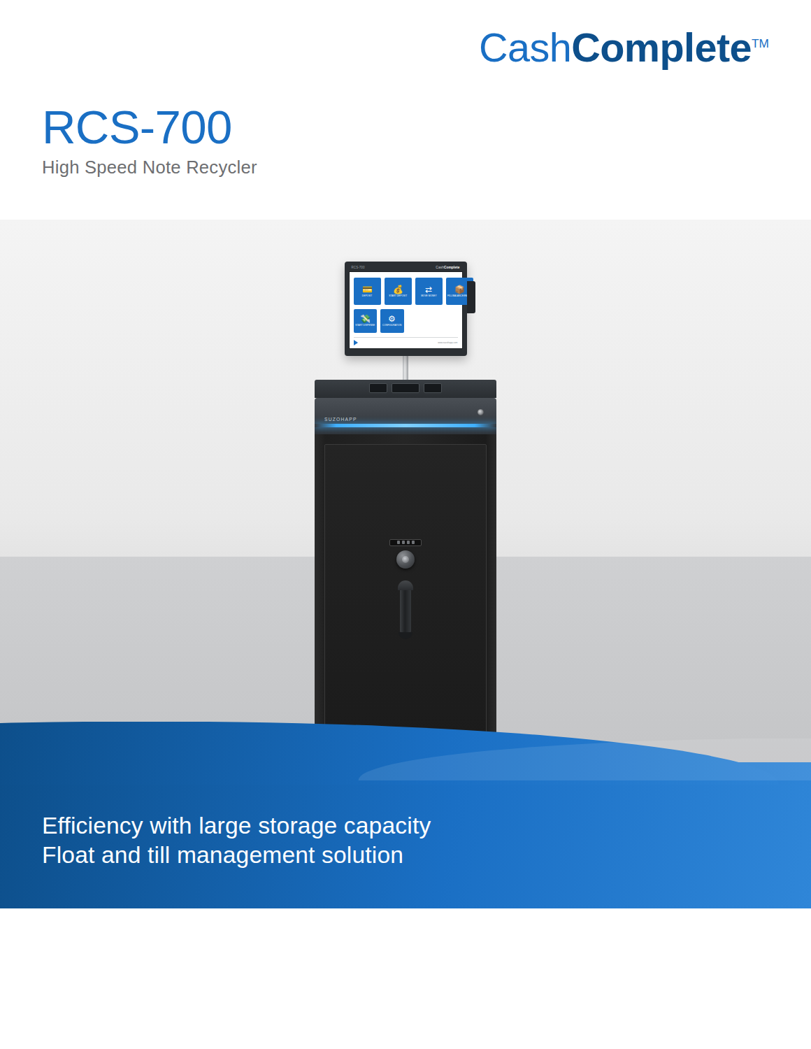CashCompleteTM
RCS-700
High Speed Note Recycler
RCS-700 CashComplete
💳Deposit
💰Start Deposit
⇄Move Money
📦Fill/Balance/Empty
💸Start Dispense
⚙Configuration
www.suzohapp.com
SuzoHapp
SuzoHapp
Efficiency with large storage capacity
Float and till management solution